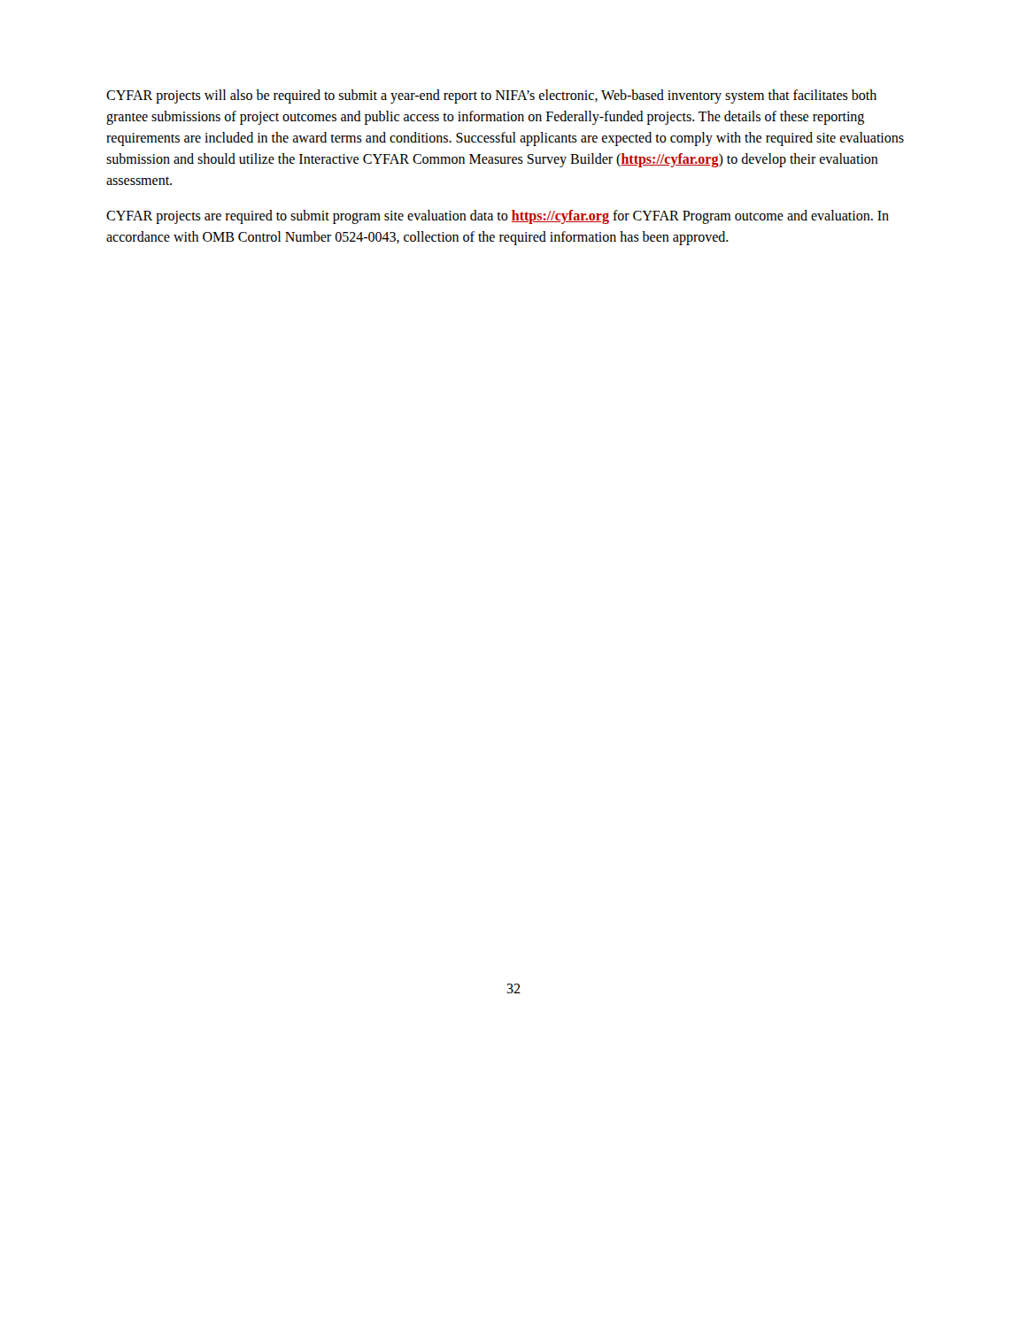CYFAR projects will also be required to submit a year-end report to NIFA’s electronic, Web-based inventory system that facilitates both grantee submissions of project outcomes and public access to information on Federally-funded projects. The details of these reporting requirements are included in the award terms and conditions. Successful applicants are expected to comply with the required site evaluations submission and should utilize the Interactive CYFAR Common Measures Survey Builder (https://cyfar.org) to develop their evaluation assessment.
CYFAR projects are required to submit program site evaluation data to https://cyfar.org for CYFAR Program outcome and evaluation. In accordance with OMB Control Number 0524-0043, collection of the required information has been approved.
32